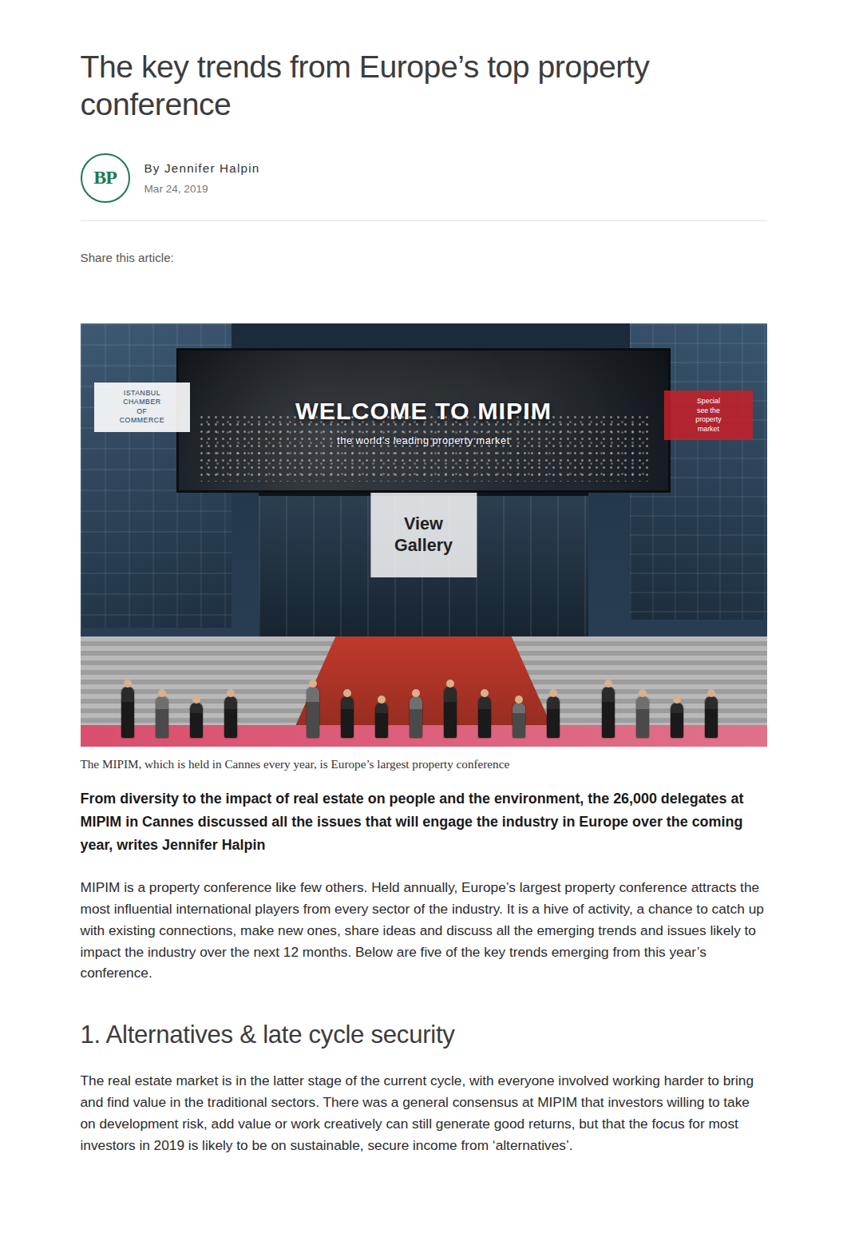The key trends from Europe’s top property conference
BP
By Jennifer Halpin Mar 24, 2019
Share this article:
WELCOME TO MIPIM
the world’s leading property market
ISTANBUL
CHAMBER
OF
COMMERCE
Special
see the
property
market
View
Gallery
The MIPIM, which is held in Cannes every year, is Europe’s largest property conference
From diversity to the impact of real estate on people and the environment, the 26,000 delegates at MIPIM in Cannes discussed all the issues that will engage the industry in Europe over the coming year, writes Jennifer Halpin
MIPIM is a property conference like few others. Held annually, Europe’s largest property conference attracts the most influential international players from every sector of the industry. It is a hive of activity, a chance to catch up with existing connections, make new ones, share ideas and discuss all the emerging trends and issues likely to impact the industry over the next 12 months. Below are five of the key trends emerging from this year’s conference.
1. Alternatives & late cycle security
The real estate market is in the latter stage of the current cycle, with everyone involved working harder to bring and find value in the traditional sectors. There was a general consensus at MIPIM that investors willing to take on development risk, add value or work creatively can still generate good returns, but that the focus for most investors in 2019 is likely to be on sustainable, secure income from ‘alternatives’.